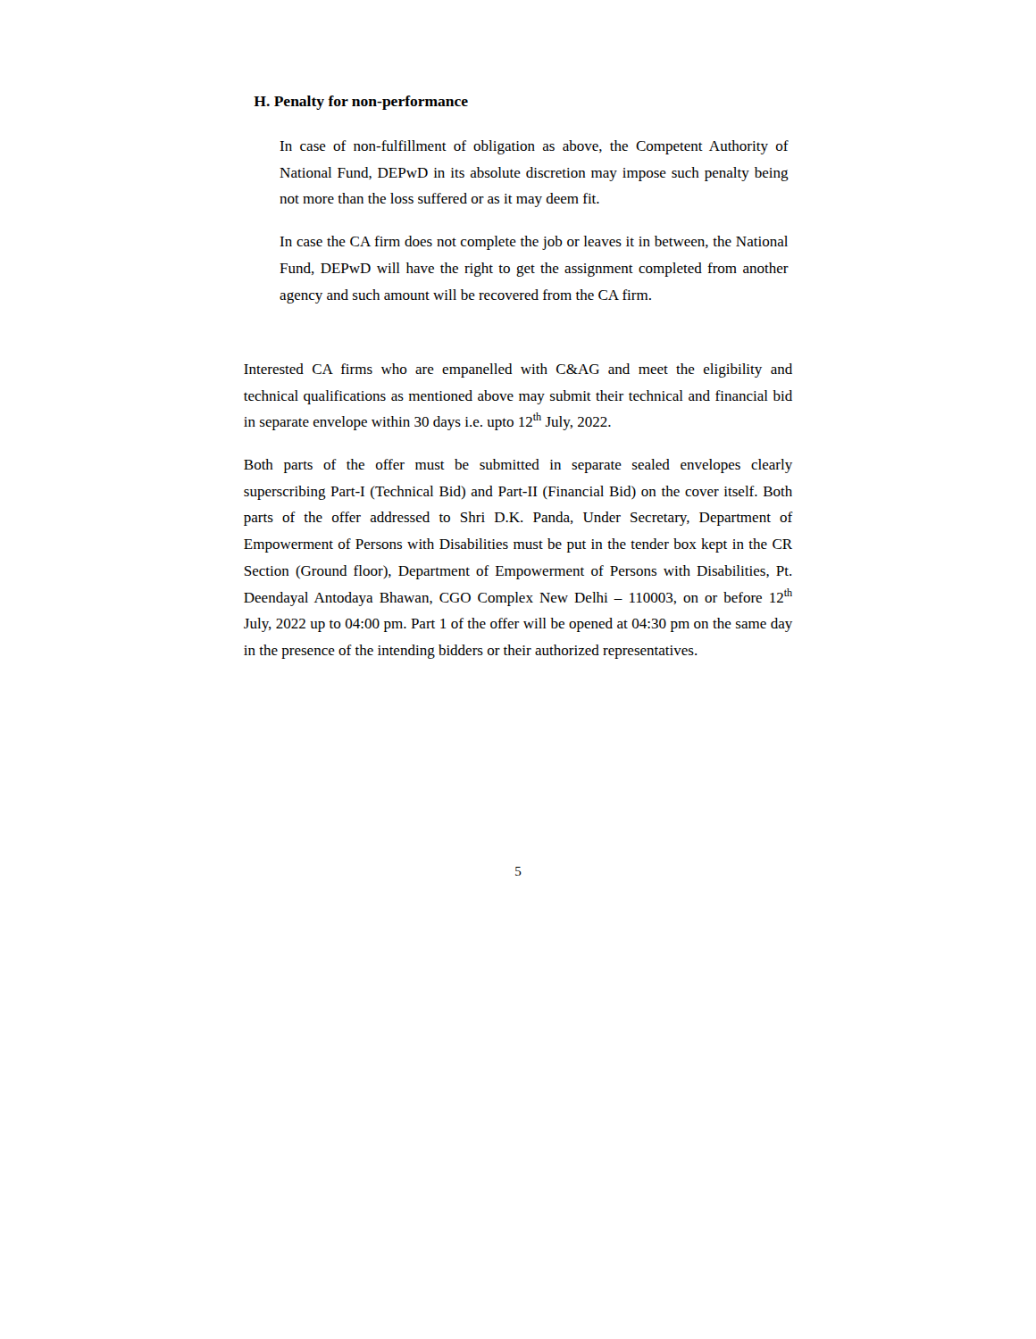H. Penalty for non-performance
In case of non-fulfillment of obligation as above, the Competent Authority of National Fund, DEPwD in its absolute discretion may impose such penalty being not more than the loss suffered or as it may deem fit.
In case the CA firm does not complete the job or leaves it in between, the National Fund, DEPwD will have the right to get the assignment completed from another agency and such amount will be recovered from the CA firm.
Interested CA firms who are empanelled with C&AG and meet the eligibility and technical qualifications as mentioned above may submit their technical and financial bid in separate envelope within 30 days i.e. upto 12th July, 2022.
Both parts of the offer must be submitted in separate sealed envelopes clearly superscribing Part-I (Technical Bid) and Part-II (Financial Bid) on the cover itself. Both parts of the offer addressed to Shri D.K. Panda, Under Secretary, Department of Empowerment of Persons with Disabilities must be put in the tender box kept in the CR Section (Ground floor), Department of Empowerment of Persons with Disabilities, Pt. Deendayal Antodaya Bhawan, CGO Complex New Delhi – 110003, on or before 12th July, 2022 up to 04:00 pm. Part 1 of the offer will be opened at 04:30 pm on the same day in the presence of the intending bidders or their authorized representatives.
5